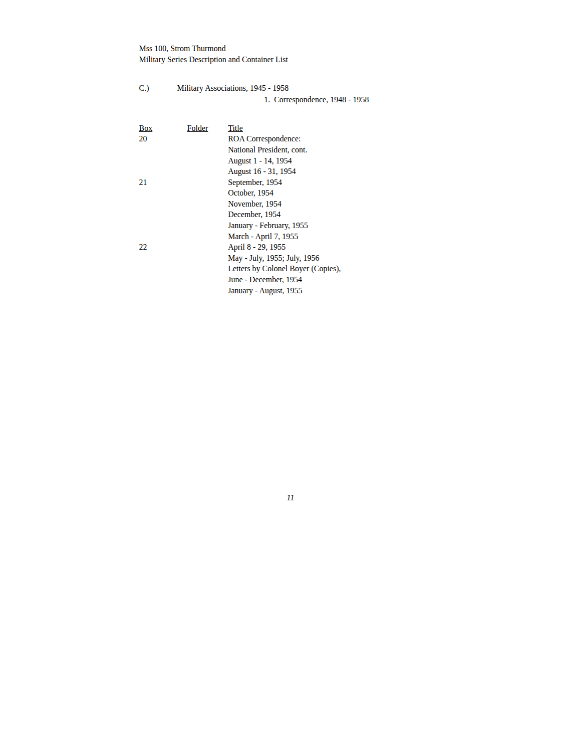Mss 100, Strom Thurmond
Military Series Description and Container List
C.) Military Associations, 1945 - 1958
1. Correspondence, 1948 - 1958
| Box | Folder | Title |
| 20 | | ROA Correspondence: |
| | | National President, cont. |
| | | August 1 - 14, 1954 |
| | | August 16 - 31, 1954 |
| 21 | | September, 1954 |
| | | October, 1954 |
| | | November, 1954 |
| | | December, 1954 |
| | | January - February, 1955 |
| | | March - April 7, 1955 |
| 22 | | April 8 - 29, 1955 |
| | | May - July, 1955; July, 1956 |
| | | Letters by Colonel Boyer (Copies), |
| | | June - December, 1954 |
| | | January - August, 1955 |
11